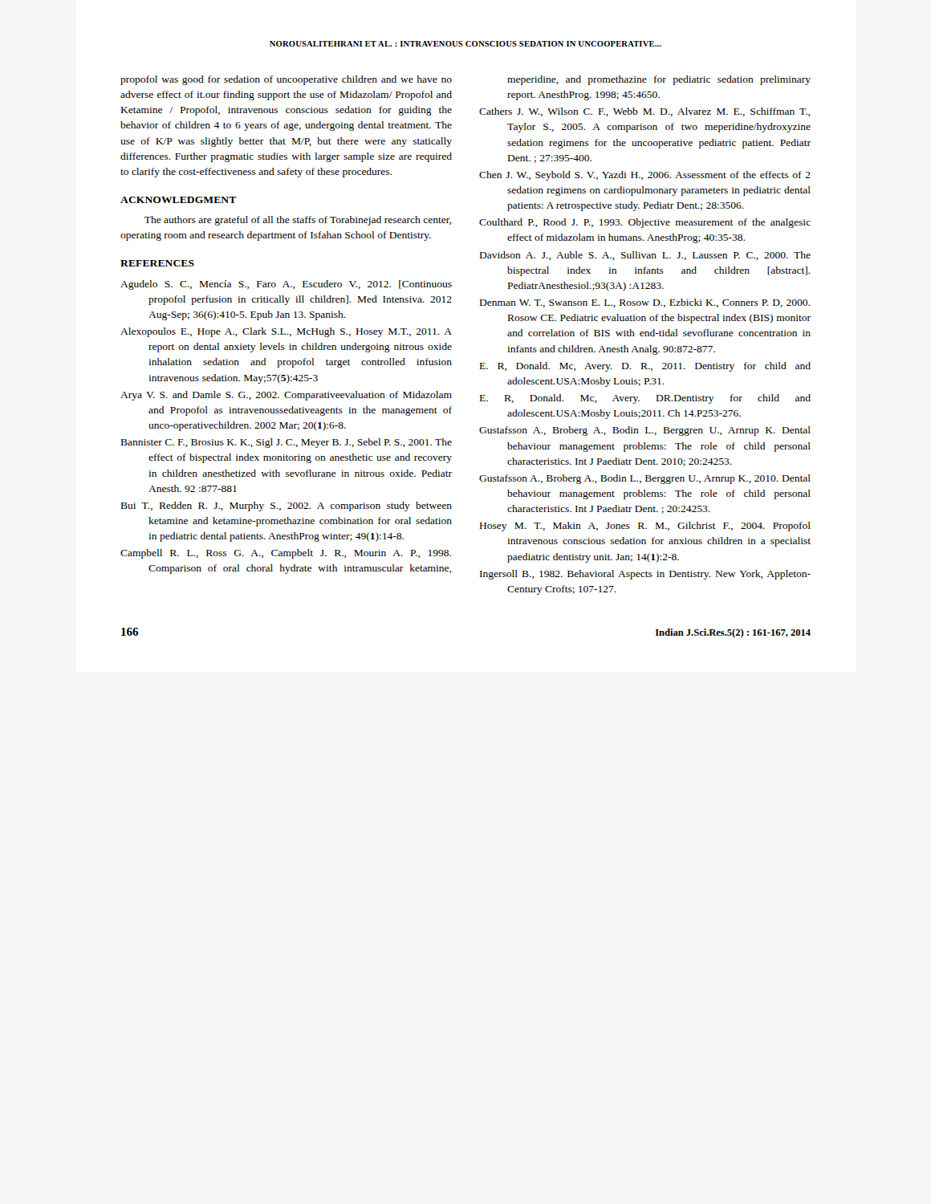Norousalitehrani et al. : Intravenous Conscious Sedation in Uncooperative...
propofol was good for sedation of uncooperative children and we have no adverse effect of it.our finding support the use of Midazolam/ Propofol and Ketamine / Propofol, intravenous conscious sedation for guiding the behavior of children 4 to 6 years of age, undergoing dental treatment. The use of K/P was slightly better that M/P, but there were any statically differences. Further pragmatic studies with larger sample size are required to clarify the cost-effectiveness and safety of these procedures.
Acknowledgment
The authors are grateful of all the staffs of Torabinejad research center, operating room and research department of Isfahan School of Dentistry.
References
Agudelo S. C., Mencía S., Faro A., Escudero V., 2012. [Continuous propofol perfusion in critically ill children]. Med Intensiva. 2012 Aug-Sep; 36(6):410-5. Epub Jan 13. Spanish.
Alexopoulos E., Hope A., Clark S.L., McHugh S., Hosey M.T., 2011. A report on dental anxiety levels in children undergoing nitrous oxide inhalation sedation and propofol target controlled infusion intravenous sedation. May;57(5):425-3
Arya V. S. and Damle S. G., 2002. Comparativeevaluation of Midazolam and Propofol as intravenoussedativeagents in the management of unco-operativechildren. 2002 Mar; 20(1):6-8.
Bannister C. F., Brosius K. K., Sigl J. C., Meyer B. J., Sebel P. S., 2001. The effect of bispectral index monitoring on anesthetic use and recovery in children anesthetized with sevoflurane in nitrous oxide. Pediatr Anesth. 92 :877-881
Bui T., Redden R. J., Murphy S., 2002. A comparison study between ketamine and ketamine-promethazine combination for oral sedation in pediatric dental patients. AnesthProg winter; 49(1):14-8.
Campbell R. L., Ross G. A., Campbelt J. R., Mourin A. P., 1998. Comparison of oral choral hydrate with intramuscular ketamine, meperidine, and promethazine for pediatric sedation preliminary report. AnesthProg. 1998; 45:4650.
Cathers J. W., Wilson C. F., Webb M. D., Alvarez M. E., Schiffman T., Taylor S., 2005. A comparison of two meperidine/hydroxyzine sedation regimens for the uncooperative pediatric patient. Pediatr Dent. ; 27:395-400.
Chen J. W., Seybold S. V., Yazdi H., 2006. Assessment of the effects of 2 sedation regimens on cardiopulmonary parameters in pediatric dental patients: A retrospective study. Pediatr Dent.; 28:3506.
Coulthard P., Rood J. P., 1993. Objective measurement of the analgesic effect of midazolam in humans. AnesthProg; 40:35-38.
Davidson A. J., Auble S. A., Sullivan L. J., Laussen P. C., 2000. The bispectral index in infants and children [abstract]. PediatrAnesthesiol.;93(3A) :A1283.
Denman W. T., Swanson E. L., Rosow D., Ezbicki K., Conners P. D, 2000. Rosow CE. Pediatric evaluation of the bispectral index (BIS) monitor and correlation of BIS with end-tidal sevoflurane concentration in infants and children. Anesth Analg. 90:872-877.
E. R, Donald. Mc, Avery. D. R., 2011. Dentistry for child and adolescent.USA:Mosby Louis; P.31.
E. R, Donald. Mc, Avery. DR.Dentistry for child and adolescent.USA:Mosby Louis;2011. Ch 14.P253-276.
Gustafsson A., Broberg A., Bodin L., Berggren U., Arnrup K. Dental behaviour management problems: The role of child personal characteristics. Int J Paediatr Dent. 2010; 20:24253.
Gustafsson A., Broberg A., Bodin L., Berggren U., Arnrup K., 2010. Dental behaviour management problems: The role of child personal characteristics. Int J Paediatr Dent. ; 20:24253.
Hosey M. T., Makin A, Jones R. M., Gilchrist F., 2004. Propofol intravenous conscious sedation for anxious children in a specialist paediatric dentistry unit. Jan; 14(1):2-8.
Ingersoll B., 1982. Behavioral Aspects in Dentistry. New York, Appleton-Century Crofts; 107-127.
166 Indian J.Sci.Res.5(2) : 161-167, 2014